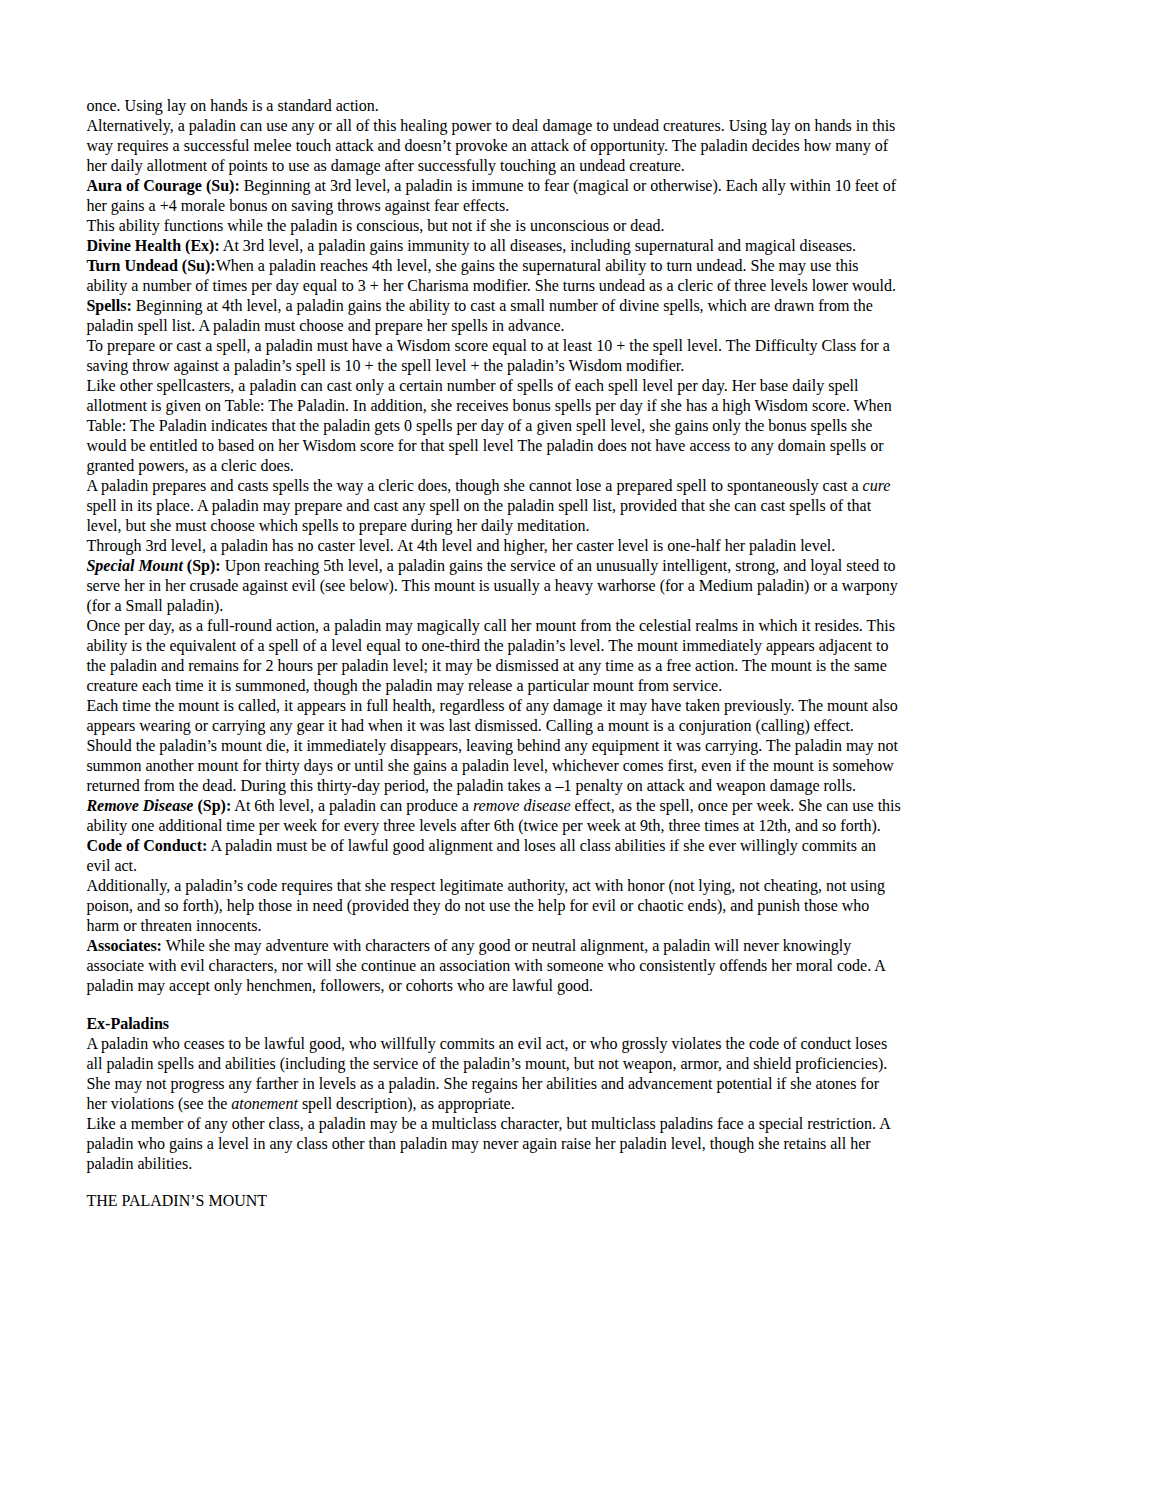once. Using lay on hands is a standard action.
Alternatively, a paladin can use any or all of this healing power to deal damage to undead creatures. Using lay on hands in this way requires a successful melee touch attack and doesn’t provoke an attack of opportunity. The paladin decides how many of her daily allotment of points to use as damage after successfully touching an undead creature.
Aura of Courage (Su): Beginning at 3rd level, a paladin is immune to fear (magical or otherwise). Each ally within 10 feet of her gains a +4 morale bonus on saving throws against fear effects.
This ability functions while the paladin is conscious, but not if she is unconscious or dead.
Divine Health (Ex): At 3rd level, a paladin gains immunity to all diseases, including supernatural and magical diseases.
Turn Undead (Su): When a paladin reaches 4th level, she gains the supernatural ability to turn undead. She may use this ability a number of times per day equal to 3 + her Charisma modifier. She turns undead as a cleric of three levels lower would.
Spells: Beginning at 4th level, a paladin gains the ability to cast a small number of divine spells, which are drawn from the paladin spell list. A paladin must choose and prepare her spells in advance.
To prepare or cast a spell, a paladin must have a Wisdom score equal to at least 10 + the spell level. The Difficulty Class for a saving throw against a paladin’s spell is 10 + the spell level + the paladin’s Wisdom modifier.
Like other spellcasters, a paladin can cast only a certain number of spells of each spell level per day. Her base daily spell allotment is given on Table: The Paladin. In addition, she receives bonus spells per day if she has a high Wisdom score. When Table: The Paladin indicates that the paladin gets 0 spells per day of a given spell level, she gains only the bonus spells she would be entitled to based on her Wisdom score for that spell level The paladin does not have access to any domain spells or granted powers, as a cleric does.
A paladin prepares and casts spells the way a cleric does, though she cannot lose a prepared spell to spontaneously cast a cure spell in its place. A paladin may prepare and cast any spell on the paladin spell list, provided that she can cast spells of that level, but she must choose which spells to prepare during her daily meditation.
Through 3rd level, a paladin has no caster level. At 4th level and higher, her caster level is one-half her paladin level.
Special Mount (Sp): Upon reaching 5th level, a paladin gains the service of an unusually intelligent, strong, and loyal steed to serve her in her crusade against evil (see below). This mount is usually a heavy warhorse (for a Medium paladin) or a warpony (for a Small paladin).
Once per day, as a full-round action, a paladin may magically call her mount from the celestial realms in which it resides. This ability is the equivalent of a spell of a level equal to one-third the paladin’s level. The mount immediately appears adjacent to the paladin and remains for 2 hours per paladin level; it may be dismissed at any time as a free action. The mount is the same creature each time it is summoned, though the paladin may release a particular mount from service.
Each time the mount is called, it appears in full health, regardless of any damage it may have taken previously. The mount also appears wearing or carrying any gear it had when it was last dismissed. Calling a mount is a conjuration (calling) effect. Should the paladin’s mount die, it immediately disappears, leaving behind any equipment it was carrying. The paladin may not summon another mount for thirty days or until she gains a paladin level, whichever comes first, even if the mount is somehow returned from the dead. During this thirty-day period, the paladin takes a –1 penalty on attack and weapon damage rolls.
Remove Disease (Sp): At 6th level, a paladin can produce a remove disease effect, as the spell, once per week. She can use this ability one additional time per week for every three levels after 6th (twice per week at 9th, three times at 12th, and so forth).
Code of Conduct: A paladin must be of lawful good alignment and loses all class abilities if she ever willingly commits an evil act.
Additionally, a paladin’s code requires that she respect legitimate authority, act with honor (not lying, not cheating, not using poison, and so forth), help those in need (provided they do not use the help for evil or chaotic ends), and punish those who harm or threaten innocents.
Associates: While she may adventure with characters of any good or neutral alignment, a paladin will never knowingly associate with evil characters, nor will she continue an association with someone who consistently offends her moral code. A paladin may accept only henchmen, followers, or cohorts who are lawful good.
Ex-Paladins
A paladin who ceases to be lawful good, who willfully commits an evil act, or who grossly violates the code of conduct loses all paladin spells and abilities (including the service of the paladin’s mount, but not weapon, armor, and shield proficiencies). She may not progress any farther in levels as a paladin. She regains her abilities and advancement potential if she atones for her violations (see the atonement spell description), as appropriate.
Like a member of any other class, a paladin may be a multiclass character, but multiclass paladins face a special restriction. A paladin who gains a level in any class other than paladin may never again raise her paladin level, though she retains all her paladin abilities.
THE PALADIN’S MOUNT